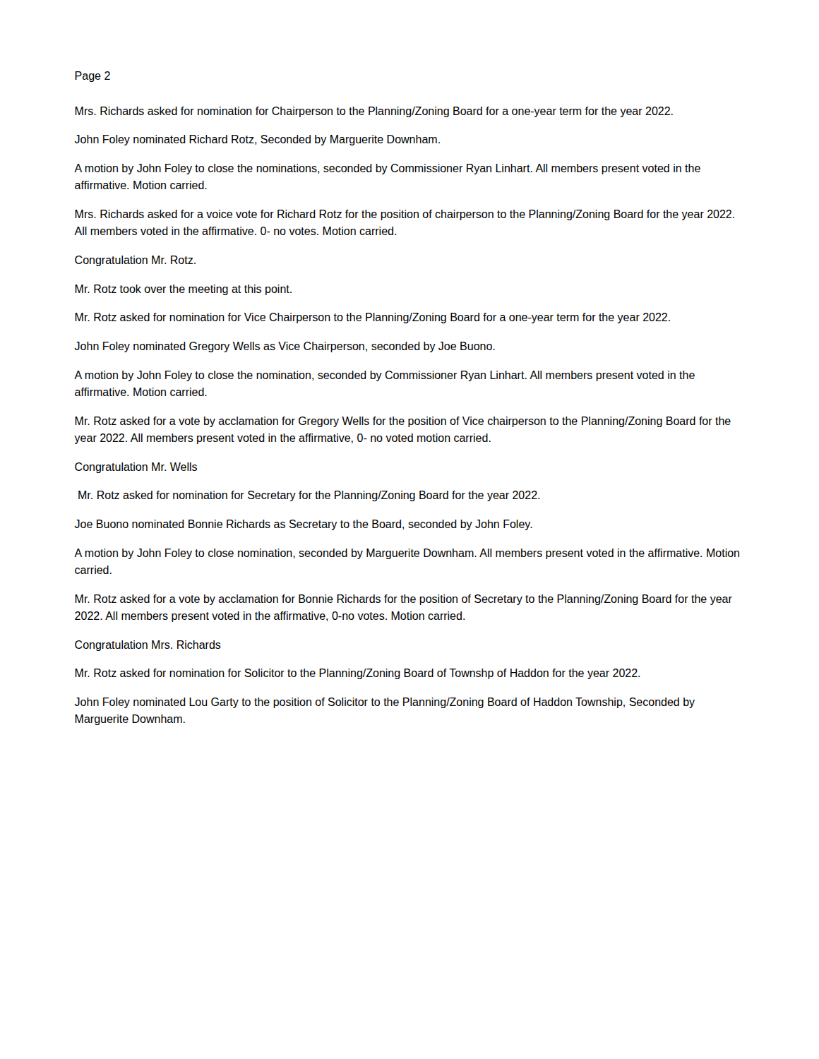Page 2
Mrs. Richards asked for nomination for Chairperson to the Planning/Zoning Board for a one-year term for the year 2022.
John Foley nominated Richard Rotz, Seconded by Marguerite Downham.
A motion by John Foley to close the nominations, seconded by Commissioner Ryan Linhart. All members present voted in the affirmative. Motion carried.
Mrs. Richards asked for a voice vote for Richard Rotz for the position of chairperson to the Planning/Zoning Board for the year 2022. All members voted in the affirmative. 0- no votes. Motion carried.
Congratulation Mr. Rotz.
Mr. Rotz took over the meeting at this point.
Mr. Rotz asked for nomination for Vice Chairperson to the Planning/Zoning Board for a one-year term for the year 2022.
John Foley nominated Gregory Wells as Vice Chairperson, seconded by Joe Buono.
A motion by John Foley to close the nomination, seconded by Commissioner Ryan Linhart. All members present voted in the affirmative. Motion carried.
Mr. Rotz asked for a vote by acclamation for Gregory Wells for the position of Vice chairperson to the Planning/Zoning Board for the year 2022. All members present voted in the affirmative, 0- no voted motion carried.
Congratulation Mr. Wells
Mr. Rotz asked for nomination for Secretary for the Planning/Zoning Board for the year 2022.
Joe Buono nominated Bonnie Richards as Secretary to the Board, seconded by John Foley.
A motion by John Foley to close nomination, seconded by Marguerite Downham. All members present voted in the affirmative. Motion carried.
Mr. Rotz asked for a vote by acclamation for Bonnie Richards for the position of Secretary to the Planning/Zoning Board for the year 2022. All members present voted in the affirmative, 0-no votes. Motion carried.
Congratulation Mrs. Richards
Mr. Rotz asked for nomination for Solicitor to the Planning/Zoning Board of Townshp of Haddon for the year 2022.
John Foley nominated Lou Garty to the position of Solicitor to the Planning/Zoning Board of Haddon Township, Seconded by Marguerite Downham.